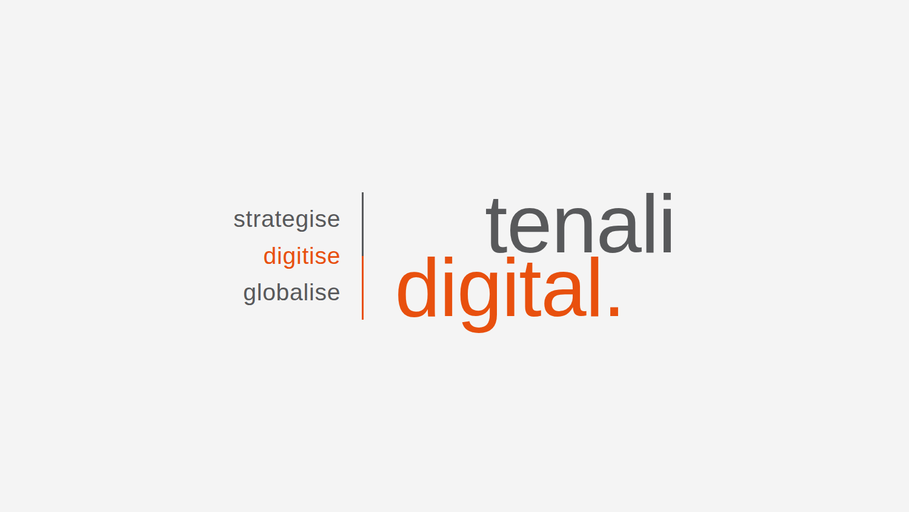strategise
digitise
globalise
tenali digital.